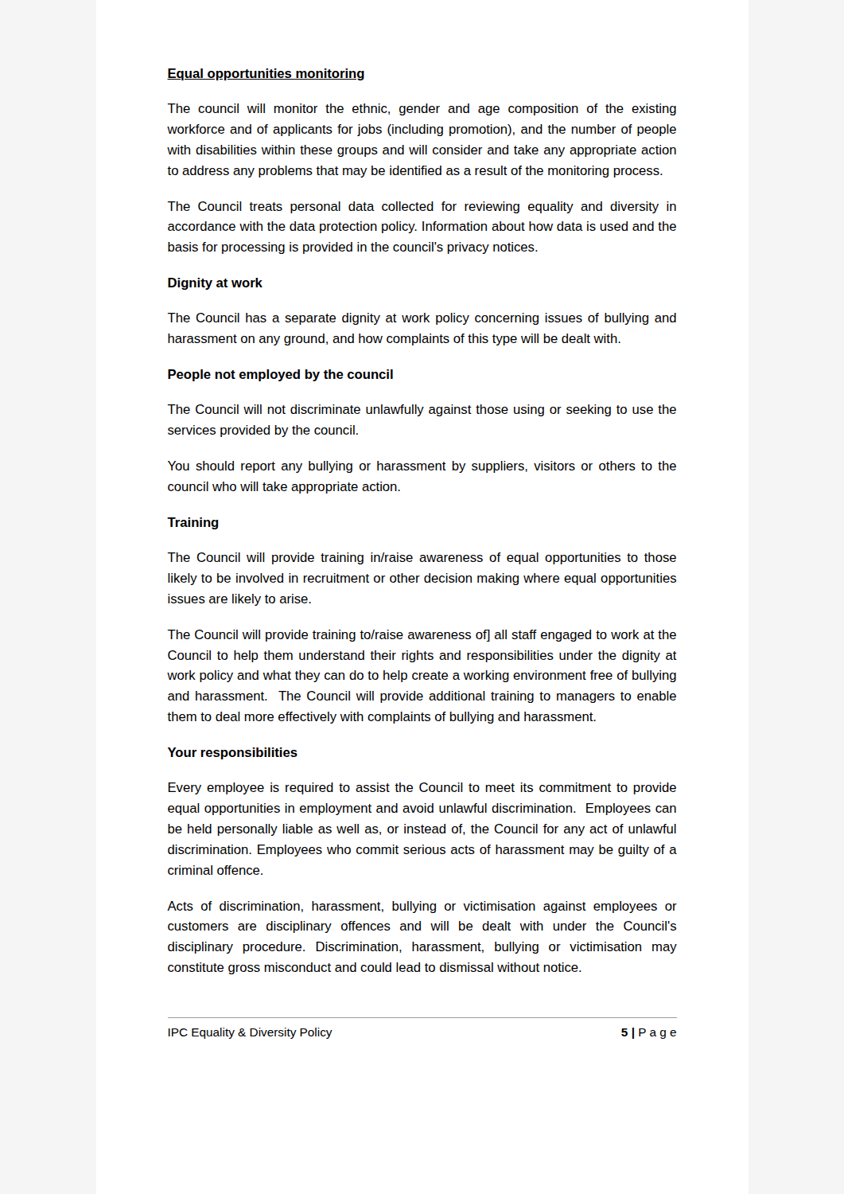Equal opportunities monitoring
The council will monitor the ethnic, gender and age composition of the existing workforce and of applicants for jobs (including promotion), and the number of people with disabilities within these groups and will consider and take any appropriate action to address any problems that may be identified as a result of the monitoring process.
The Council treats personal data collected for reviewing equality and diversity in accordance with the data protection policy. Information about how data is used and the basis for processing is provided in the council's privacy notices.
Dignity at work
The Council has a separate dignity at work policy concerning issues of bullying and harassment on any ground, and how complaints of this type will be dealt with.
People not employed by the council
The Council will not discriminate unlawfully against those using or seeking to use the services provided by the council.
You should report any bullying or harassment by suppliers, visitors or others to the council who will take appropriate action.
Training
The Council will provide training in/raise awareness of equal opportunities to those likely to be involved in recruitment or other decision making where equal opportunities issues are likely to arise.
The Council will provide training to/raise awareness of] all staff engaged to work at the Council to help them understand their rights and responsibilities under the dignity at work policy and what they can do to help create a working environment free of bullying and harassment. The Council will provide additional training to managers to enable them to deal more effectively with complaints of bullying and harassment.
Your responsibilities
Every employee is required to assist the Council to meet its commitment to provide equal opportunities in employment and avoid unlawful discrimination. Employees can be held personally liable as well as, or instead of, the Council for any act of unlawful discrimination. Employees who commit serious acts of harassment may be guilty of a criminal offence.
Acts of discrimination, harassment, bullying or victimisation against employees or customers are disciplinary offences and will be dealt with under the Council's disciplinary procedure. Discrimination, harassment, bullying or victimisation may constitute gross misconduct and could lead to dismissal without notice.
IPC Equality & Diversity Policy 5 | P a g e